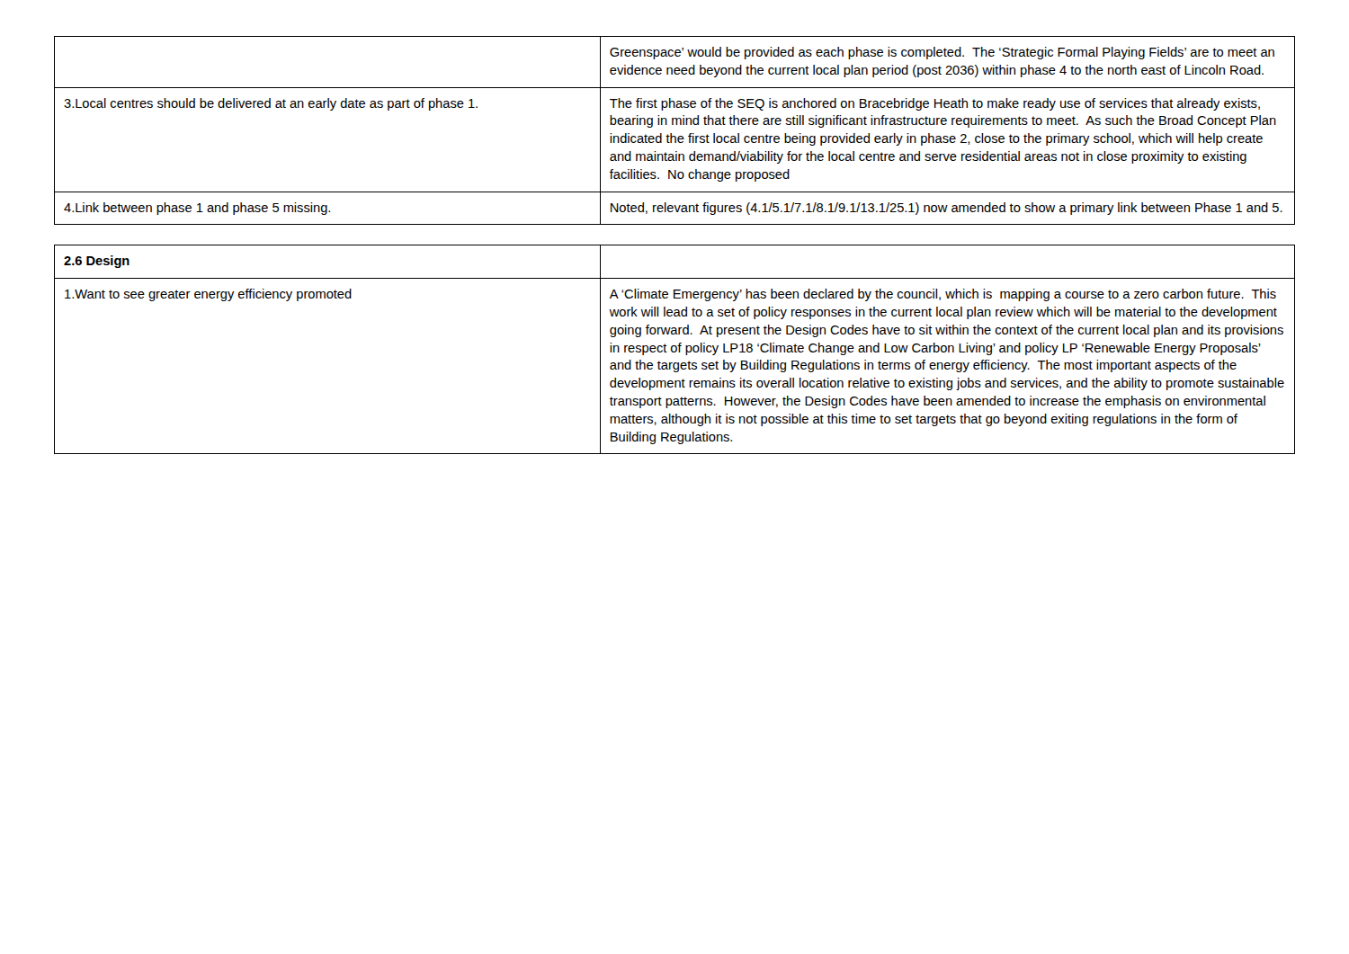| | Greenspace’ would be provided as each phase is completed. The ‘Strategic Formal Playing Fields’ are to meet an evidence need beyond the current local plan period (post 2036) within phase 4 to the north east of Lincoln Road. |
| 3.Local centres should be delivered at an early date as part of phase 1. | The first phase of the SEQ is anchored on Bracebridge Heath to make ready use of services that already exists, bearing in mind that there are still significant infrastructure requirements to meet. As such the Broad Concept Plan indicated the first local centre being provided early in phase 2, close to the primary school, which will help create and maintain demand/viability for the local centre and serve residential areas not in close proximity to existing facilities. No change proposed |
| 4.Link between phase 1 and phase 5 missing. | Noted, relevant figures (4.1/5.1/7.1/8.1/9.1/13.1/25.1) now amended to show a primary link between Phase 1 and 5. |
| 2.6 Design | |
| 1.Want to see greater energy efficiency promoted | A ‘Climate Emergency’ has been declared by the council, which is mapping a course to a zero carbon future. This work will lead to a set of policy responses in the current local plan review which will be material to the development going forward. At present the Design Codes have to sit within the context of the current local plan and its provisions in respect of policy LP18 ‘Climate Change and Low Carbon Living’ and policy LP ‘Renewable Energy Proposals’ and the targets set by Building Regulations in terms of energy efficiency. The most important aspects of the development remains its overall location relative to existing jobs and services, and the ability to promote sustainable transport patterns. However, the Design Codes have been amended to increase the emphasis on environmental matters, although it is not possible at this time to set targets that go beyond exiting regulations in the form of Building Regulations. |